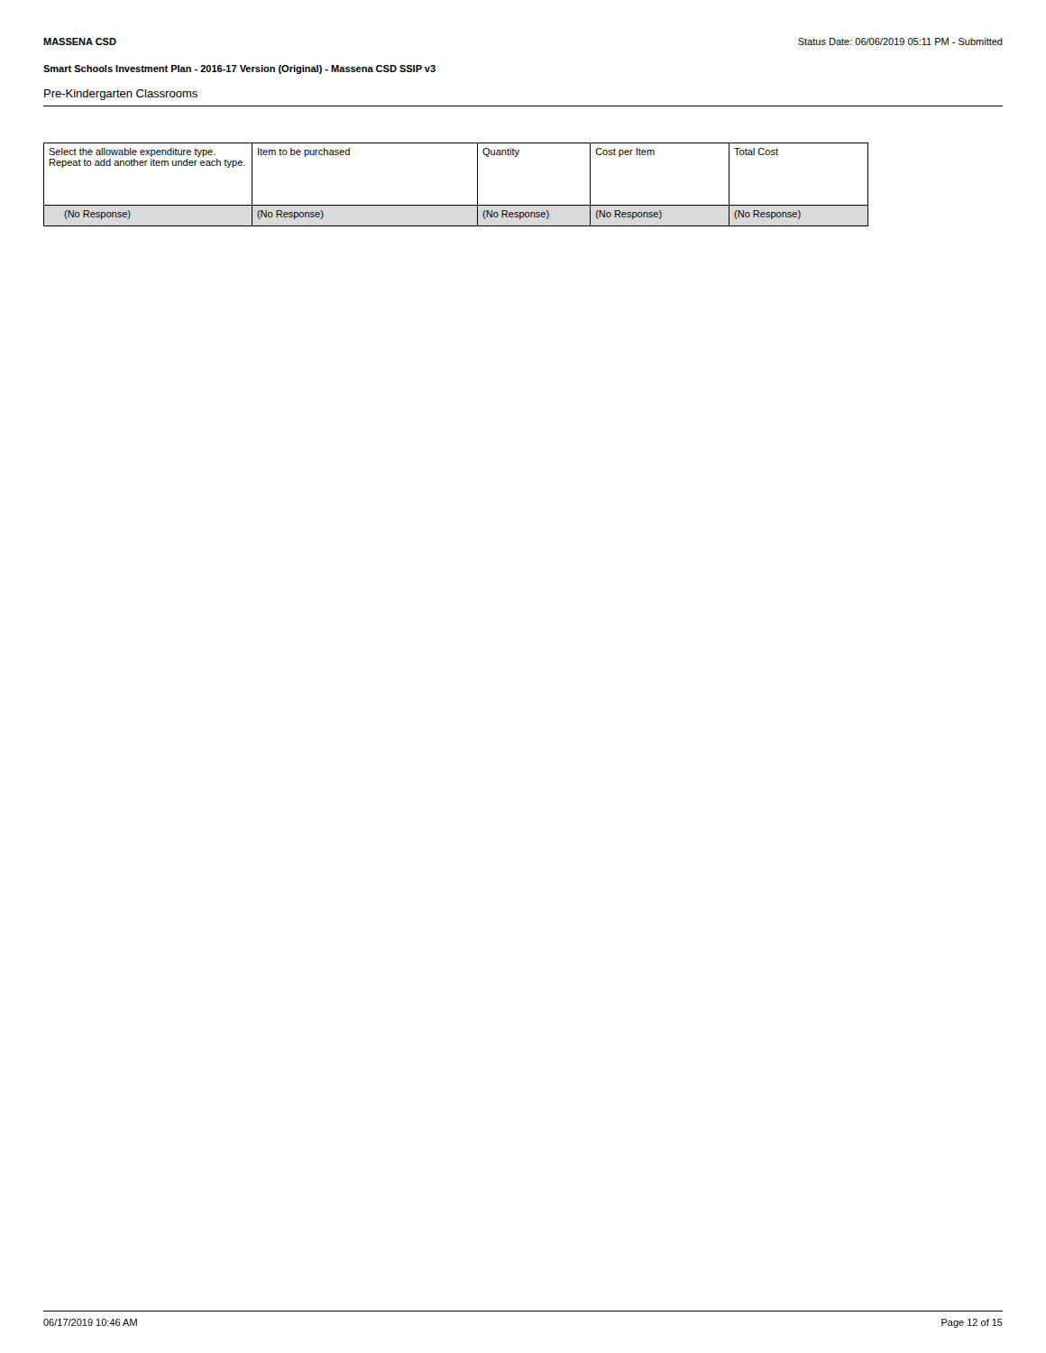MASSENA CSD
Status Date: 06/06/2019 05:11 PM - Submitted
Smart Schools Investment Plan - 2016-17 Version (Original) - Massena CSD SSIP v3
Pre-Kindergarten Classrooms
| Select the allowable expenditure type. Repeat to add another item under each type. | Item to be purchased | Quantity | Cost per Item | Total Cost |
| --- | --- | --- | --- | --- |
| (No Response) | (No Response) | (No Response) | (No Response) | (No Response) |
06/17/2019 10:46 AM
Page 12 of 15